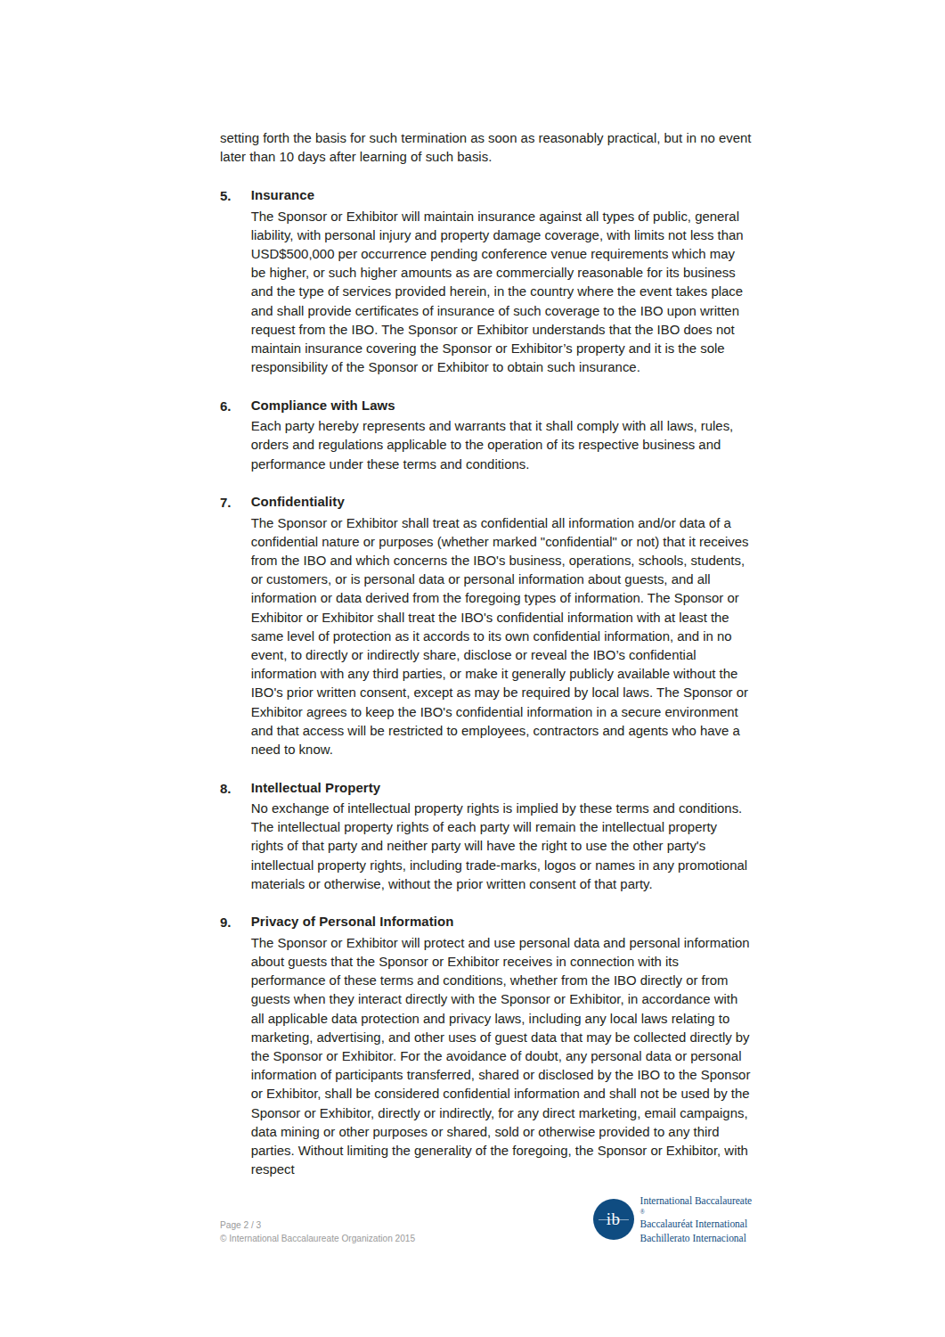setting forth the basis for such termination as soon as reasonably practical, but in no event later than 10 days after learning of such basis.
Insurance
The Sponsor or Exhibitor will maintain insurance against all types of public, general liability, with personal injury and property damage coverage, with limits not less than USD$500,000 per occurrence pending conference venue requirements which may be higher, or such higher amounts as are commercially reasonable for its business and the type of services provided herein, in the country where the event takes place and shall provide certificates of insurance of such coverage to the IBO upon written request from the IBO. The Sponsor or Exhibitor understands that the IBO does not maintain insurance covering the Sponsor or Exhibitor’s property and it is the sole responsibility of the Sponsor or Exhibitor to obtain such insurance.
Compliance with Laws
Each party hereby represents and warrants that it shall comply with all laws, rules, orders and regulations applicable to the operation of its respective business and performance under these terms and conditions.
Confidentiality
The Sponsor or Exhibitor shall treat as confidential all information and/or data of a confidential nature or purposes (whether marked "confidential" or not) that it receives from the IBO and which concerns the IBO's business, operations, schools, students, or customers, or is personal data or personal information about guests, and all information or data derived from the foregoing types of information. The Sponsor or Exhibitor or Exhibitor shall treat the IBO's confidential information with at least the same level of protection as it accords to its own confidential information, and in no event, to directly or indirectly share, disclose or reveal the IBO’s confidential information with any third parties, or make it generally publicly available without the IBO's prior written consent, except as may be required by local laws. The Sponsor or Exhibitor agrees to keep the IBO's confidential information in a secure environment and that access will be restricted to employees, contractors and agents who have a need to know.
Intellectual Property
No exchange of intellectual property rights is implied by these terms and conditions. The intellectual property rights of each party will remain the intellectual property rights of that party and neither party will have the right to use the other party's intellectual property rights, including trade-marks, logos or names in any promotional materials or otherwise, without the prior written consent of that party.
Privacy of Personal Information
The Sponsor or Exhibitor will protect and use personal data and personal information about guests that the Sponsor or Exhibitor receives in connection with its performance of these terms and conditions, whether from the IBO directly or from guests when they interact directly with the Sponsor or Exhibitor, in accordance with all applicable data protection and privacy laws, including any local laws relating to marketing, advertising, and other uses of guest data that may be collected directly by the Sponsor or Exhibitor. For the avoidance of doubt, any personal data or personal information of participants transferred, shared or disclosed by the IBO to the Sponsor or Exhibitor, shall be considered confidential information and shall not be used by the Sponsor or Exhibitor, directly or indirectly, for any direct marketing, email campaigns, data mining or other purposes or shared, sold or otherwise provided to any third parties. Without limiting the generality of the foregoing, the Sponsor or Exhibitor, with respect
Page 2 / 3
© International Baccalaureate Organization 2015
International Baccalaureate® Baccalauréat International Bachillerato Internacional